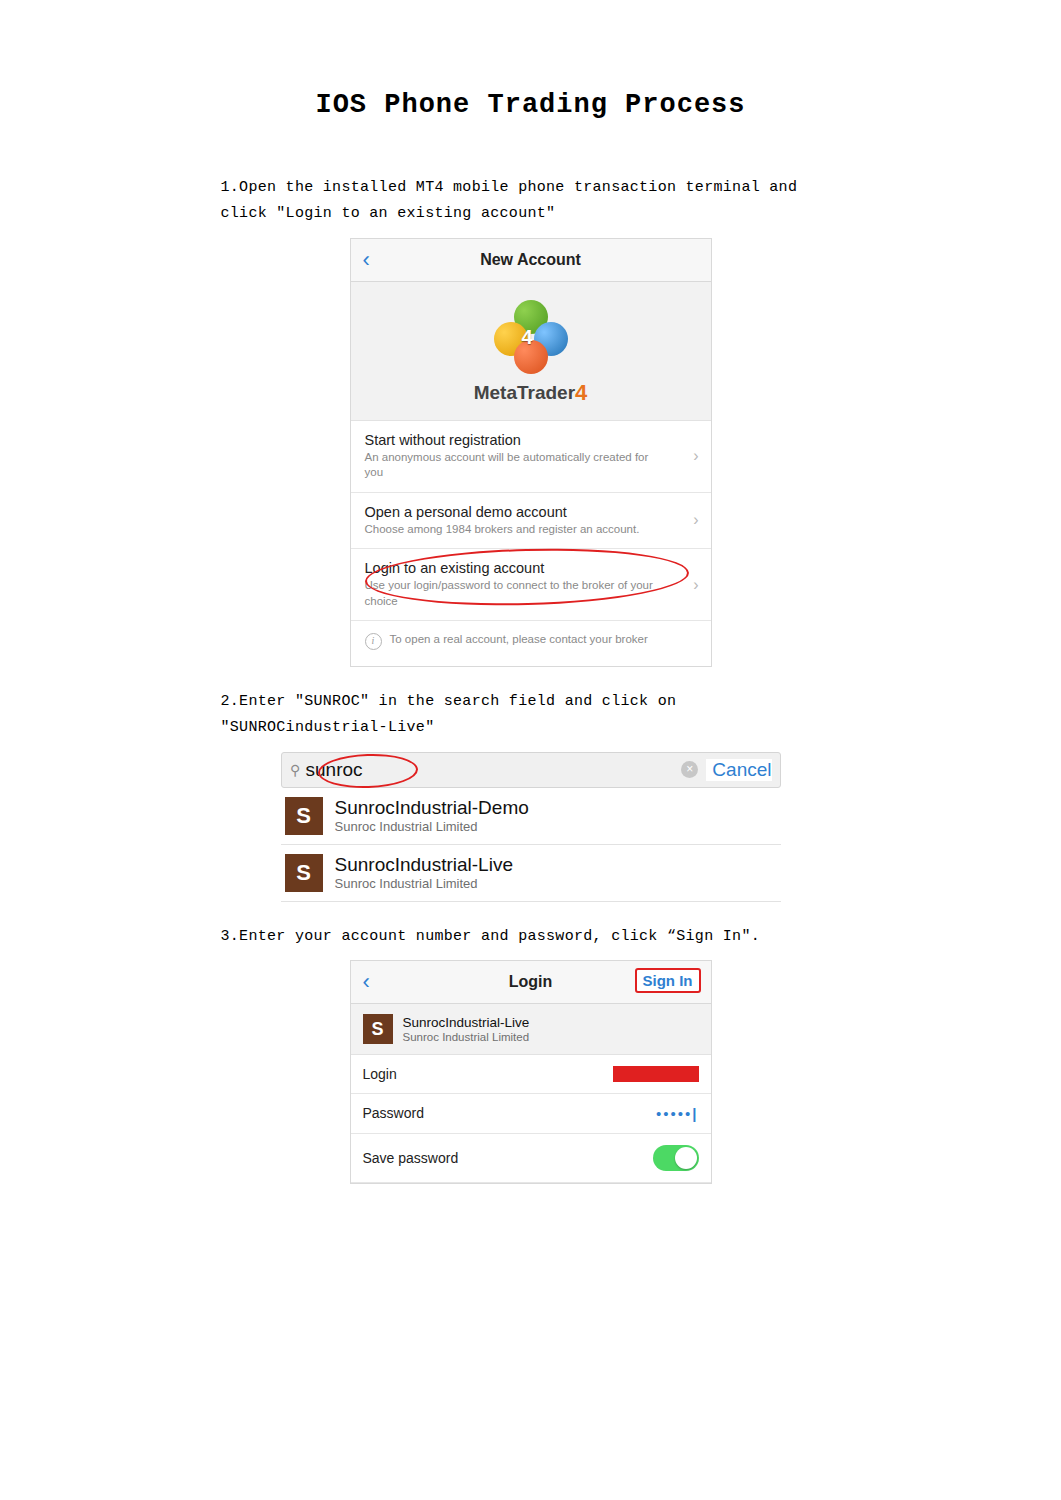IOS Phone Trading Process
1.Open the installed MT4 mobile phone transaction terminal and click "Login to an existing account"
‹
New Account
4
MetaTrader4
Start without registration
An anonymous account will be automatically created for you
›
Open a personal demo account
Choose among 1984 brokers and register an account.
›
Login to an existing account
Use your login/password to connect to the broker of your choice
›
i
To open a real account, please contact your broker
2.Enter "SUNROC" in the search field and click on "SUNROCindustrial-Live"
⚲ sunroc × Cancel
S
SunrocIndustrial-Demo
Sunroc Industrial Limited
S
SunrocIndustrial-Live
Sunroc Industrial Limited
3.Enter your account number and password, click “Sign In".
‹
Login
Sign In
S
SunrocIndustrial-Live
Sunroc Industrial Limited
Login
Password •••••|
Save password